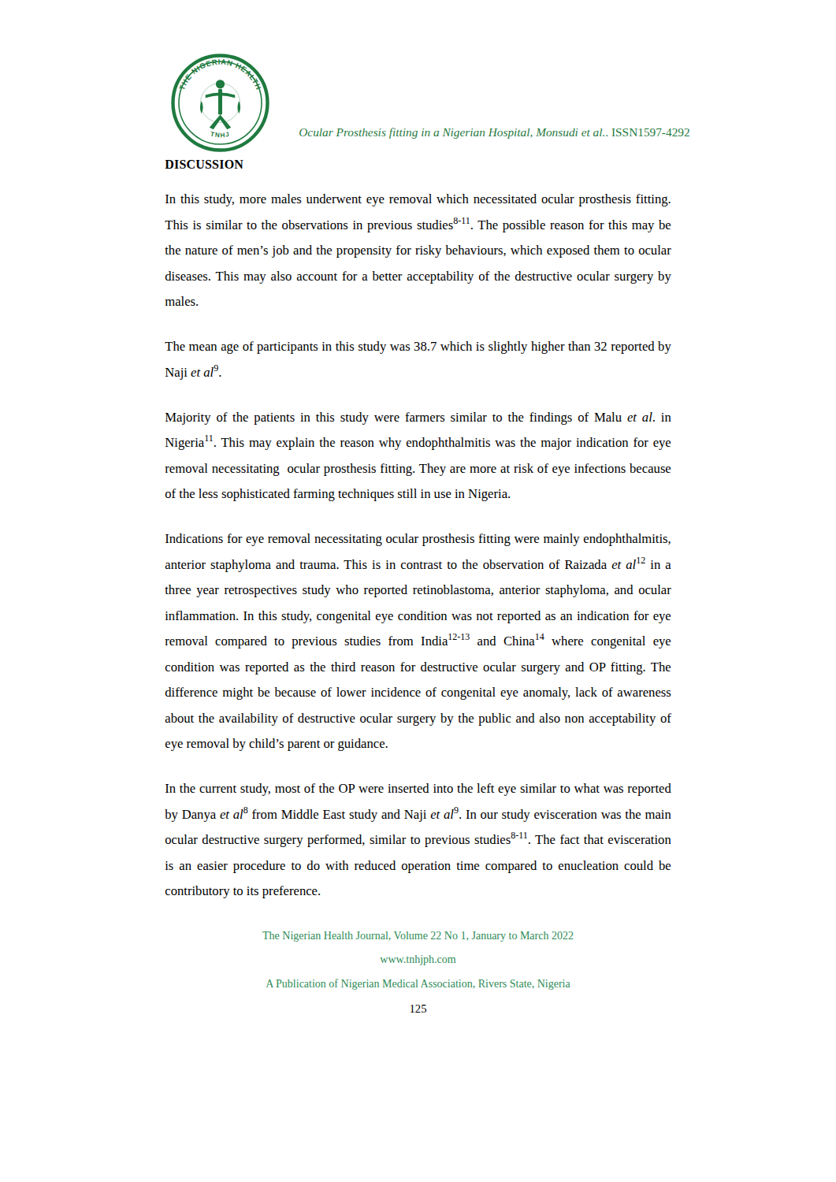THE NIGERIAN HEALTH TNHJ
Ocular Prosthesis fitting in a Nigerian Hospital, Monsudi et al.. ISSN1597-4292
DISCUSSION
In this study, more males underwent eye removal which necessitated ocular prosthesis fitting. This is similar to the observations in previous studies8-11. The possible reason for this may be the nature of men’s job and the propensity for risky behaviours, which exposed them to ocular diseases. This may also account for a better acceptability of the destructive ocular surgery by males.
The mean age of participants in this study was 38.7 which is slightly higher than 32 reported by Naji et al9.
Majority of the patients in this study were farmers similar to the findings of Malu et al. in Nigeria11. This may explain the reason why endophthalmitis was the major indication for eye removal necessitating ocular prosthesis fitting. They are more at risk of eye infections because of the less sophisticated farming techniques still in use in Nigeria.
Indications for eye removal necessitating ocular prosthesis fitting were mainly endophthalmitis, anterior staphyloma and trauma. This is in contrast to the observation of Raizada et al12 in a three year retrospectives study who reported retinoblastoma, anterior staphyloma, and ocular inflammation. In this study, congenital eye condition was not reported as an indication for eye removal compared to previous studies from India12-13 and China14 where congenital eye condition was reported as the third reason for destructive ocular surgery and OP fitting. The difference might be because of lower incidence of congenital eye anomaly, lack of awareness about the availability of destructive ocular surgery by the public and also non acceptability of eye removal by child’s parent or guidance.
In the current study, most of the OP were inserted into the left eye similar to what was reported by Danya et al8 from Middle East study and Naji et al9. In our study evisceration was the main ocular destructive surgery performed, similar to previous studies8-11. The fact that evisceration is an easier procedure to do with reduced operation time compared to enucleation could be contributory to its preference.
The Nigerian Health Journal, Volume 22 No 1, January to March 2022
www.tnhjph.com
A Publication of Nigerian Medical Association, Rivers State, Nigeria
125